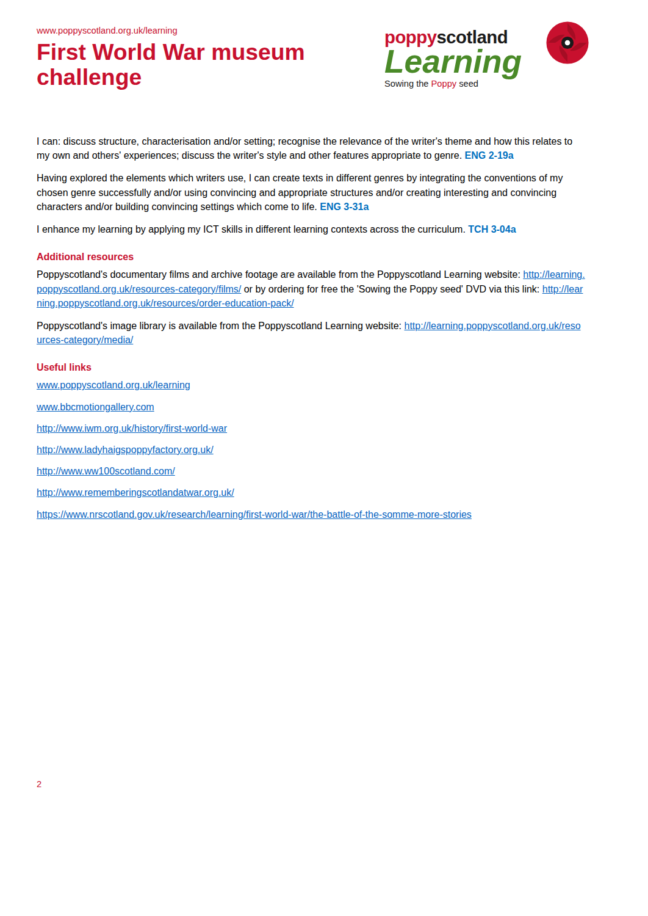www.poppyscotland.org.uk/learning
First World War museum
challenge
poppy scotland Learning Sowing the Poppy seed
I can: discuss structure, characterisation and/or setting; recognise the relevance of the writer's theme and how this relates to my own and others' experiences; discuss the writer's style and other features appropriate to genre. ENG 2-19a
Having explored the elements which writers use, I can create texts in different genres by integrating the conventions of my chosen genre successfully and/or using convincing and appropriate structures and/or creating interesting and convincing characters and/or building convincing settings which come to life. ENG 3-31a
I enhance my learning by applying my ICT skills in different learning contexts across the curriculum. TCH 3-04a
Additional resources
Poppyscotland's documentary films and archive footage are available from the Poppyscotland Learning website: http://learning.poppyscotland.org.uk/resources-category/films/ or by ordering for free the 'Sowing the Poppy seed' DVD via this link: http://learning.poppyscotland.org.uk/resources/order-education-pack/
Poppyscotland's image library is available from the Poppyscotland Learning website: http://learning.poppyscotland.org.uk/resources-category/media/
Useful links
www.poppyscotland.org.uk/learning
www.bbcmotiongallery.com
http://www.iwm.org.uk/history/first-world-war
http://www.ladyhaigspoppyfactory.org.uk/
http://www.ww100scotland.com/
http://www.rememberingscotlandatwar.org.uk/
https://www.nrscotland.gov.uk/research/learning/first-world-war/the-battle-of-the-somme-more-stories
2